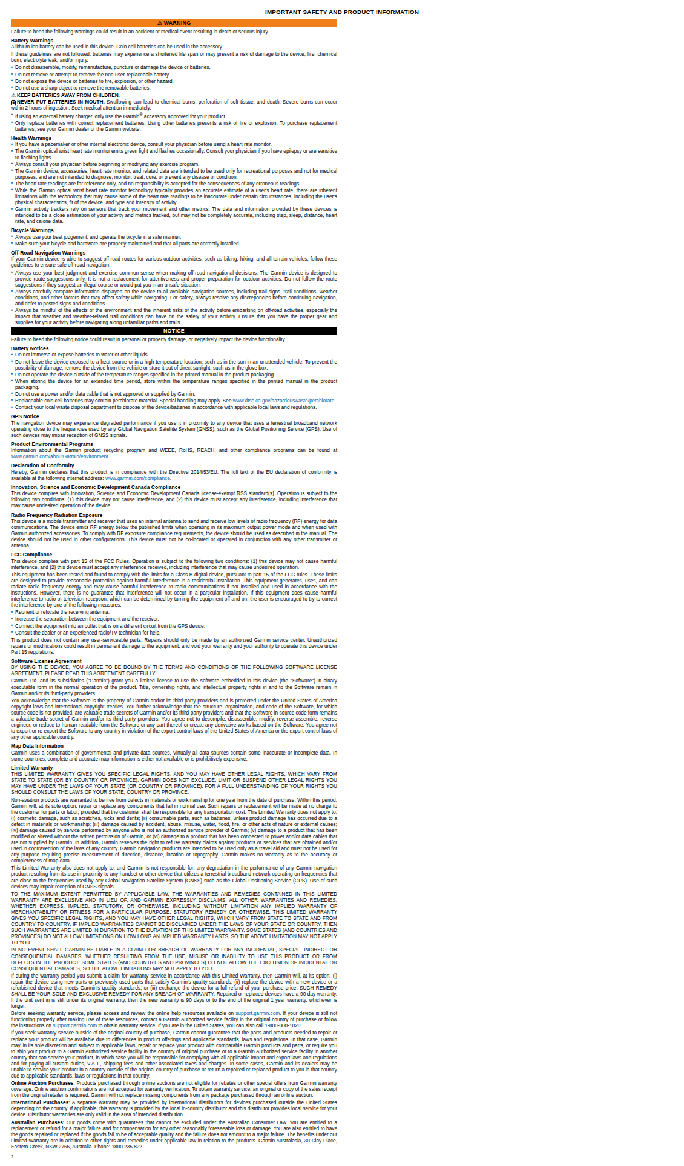IMPORTANT SAFETY AND PRODUCT INFORMATION
⚠ WARNING
Failure to heed the following warnings could result in an accident or medical event resulting in death or serious injury.
Battery Warnings
A lithium-ion battery can be used in this device. Coin cell batteries can be used in the accessory.
If these guidelines are not followed, batteries may experience a shortened life span or may present a risk of damage to the device, fire, chemical burn, electrolyte leak, and/or injury.
Do not disassemble, modify, remanufacture, puncture or damage the device or batteries.
Do not remove or attempt to remove the non-user-replaceable battery.
Do not expose the device or batteries to fire, explosion, or other hazard.
Do not use a sharp object to remove the removable batteries.
⚠KEEP BATTERIES AWAY FROM CHILDREN.
■NEVER PUT BATTERIES IN MOUTH. Swallowing can lead to chemical burns, perforation of soft tissue, and death. Severe burns can occur within 2 hours of ingestion. Seek medical attention immediately.
If using an external battery charger, only use the Garmin® accessory approved for your product.
Only replace batteries with correct replacement batteries. Using other batteries presents a risk of fire or explosion. To purchase replacement batteries, see your Garmin dealer or the Garmin website.
Health Warnings
If you have a pacemaker or other internal electronic device, consult your physician before using a heart rate monitor.
The Garmin optical wrist heart rate monitor emits green light and flashes occasionally. Consult your physician if you have epilepsy or are sensitive to flashing lights.
Always consult your physician before beginning or modifying any exercise program.
The Garmin device, accessories, heart rate monitor, and related data are intended to be used only for recreational purposes and not for medical purposes, and are not intended to diagnose, monitor, treat, cure, or prevent any disease or condition.
The heart rate readings are for reference only, and no responsibility is accepted for the consequences of any erroneous readings.
While the Garmin optical wrist heart rate monitor technology typically provides an accurate estimate of a user's heart rate, there are inherent limitations with the technology that may cause some of the heart rate readings to be inaccurate under certain circumstances, including the user's physical characteristics, fit of the device, and type and intensity of activity.
Garmin activity trackers rely on sensors that track your movement and other metrics. The data and information provided by these devices is intended to be a close estimation of your activity and metrics tracked, but may not be completely accurate, including step, sleep, distance, heart rate, and calorie data.
Bicycle Warnings
Always use your best judgement, and operate the bicycle in a safe manner.
Make sure your bicycle and hardware are properly maintained and that all parts are correctly installed.
Off-Road Navigation Warnings
If your Garmin device is able to suggest off-road routes for various outdoor activities, such as biking, hiking, and all-terrain vehicles, follow these guidelines to ensure safe off-road navigation.
Always use your best judgment and exercise common sense when making off-road navigational decisions. The Garmin device is designed to provide route suggestions only. It is not a replacement for attentiveness and proper preparation for outdoor activities. Do not follow the route suggestions if they suggest an illegal course or would put you in an unsafe situation.
Always carefully compare information displayed on the device to all available navigation sources, including trail signs, trail conditions, weather conditions, and other factors that may affect safety while navigating. For safety, always resolve any discrepancies before continuing navigation, and defer to posted signs and conditions.
Always be mindful of the effects of the environment and the inherent risks of the activity before embarking on off-road activities, especially the impact that weather and weather-related trail conditions can have on the safety of your activity. Ensure that you have the proper gear and supplies for your activity before navigating along unfamiliar paths and trails.
NOTICE
Failure to heed the following notice could result in personal or property damage, or negatively impact the device functionality.
Battery Notices
Do not immerse or expose batteries to water or other liquids.
Do not leave the device exposed to a heat source or in a high-temperature location, such as in the sun in an unattended vehicle. To prevent the possibility of damage, remove the device from the vehicle or store it out of direct sunlight, such as in the glove box.
Do not operate the device outside of the temperature ranges specified in the printed manual in the product packaging.
When storing the device for an extended time period, store within the temperature ranges specified in the printed manual in the product packaging.
Do not use a power and/or data cable that is not approved or supplied by Garmin.
Replaceable coin cell batteries may contain perchlorate material. Special handling may apply. See www.dtsc.ca.gov/hazardouswaste/perchlorate.
Contact your local waste disposal department to dispose of the device/batteries in accordance with applicable local laws and regulations.
GPS Notice
The navigation device may experience degraded performance if you use it in proximity to any device that uses a terrestrial broadband network operating close to the frequencies used by any Global Navigation Satellite System (GNSS), such as the Global Positioning Service (GPS). Use of such devices may impair reception of GNSS signals.
Product Environmental Programs
Information about the Garmin product recycling program and WEEE, RoHS, REACH, and other compliance programs can be found at www.garmin.com/aboutGarmin/environment.
Declaration of Conformity
Hereby, Garmin declares that this product is in compliance with the Directive 2014/53/EU. The full text of the EU declaration of conformity is available at the following internet address: www.garmin.com/compliance.
Innovation, Science and Economic Development Canada Compliance
This device complies with Innovation, Science and Economic Development Canada license-exempt RSS standard(s). Operation is subject to the following two conditions: (1) this device may not cause interference, and (2) this device must accept any interference, including interference that may cause undesired operation of the device.
Radio Frequency Radiation Exposure
This device is a mobile transmitter and receiver that uses an internal antenna to send and receive low levels of radio frequency (RF) energy for data communications. The device emits RF energy below the published limits when operating in its maximum output power mode and when used with Garmin authorized accessories. To comply with RF exposure compliance requirements, the device should be used as described in the manual. The device should not be used in other configurations. This device must not be co-located or operated in conjunction with any other transmitter or antenna.
FCC Compliance
This device complies with part 15 of the FCC Rules. Operation is subject to the following two conditions: (1) this device may not cause harmful interference, and (2) this device must accept any interference received, including interference that may cause undesired operation.
This equipment has been tested and found to comply with the limits for a Class B digital device, pursuant to part 15 of the FCC rules. These limits are designed to provide reasonable protection against harmful interference in a residential installation. This equipment generates, uses, and can radiate radio frequency energy and may cause harmful interference to radio communications if not installed and used in accordance with the instructions. However, there is no guarantee that interference will not occur in a particular installation. If this equipment does cause harmful interference to radio or television reception, which can be determined by turning the equipment off and on, the user is encouraged to try to correct the interference by one of the following measures:
Reorient or relocate the receiving antenna.
Increase the separation between the equipment and the receiver.
Connect the equipment into an outlet that is on a different circuit from the GPS device.
Consult the dealer or an experienced radio/TV technician for help.
This product does not contain any user-serviceable parts. Repairs should only be made by an authorized Garmin service center. Unauthorized repairs or modifications could result in permanent damage to the equipment, and void your warranty and your authority to operate this device under Part 15 regulations.
Software License Agreement
BY USING THE DEVICE, YOU AGREE TO BE BOUND BY THE TERMS AND CONDITIONS OF THE FOLLOWING SOFTWARE LICENSE AGREEMENT. PLEASE READ THIS AGREEMENT CAREFULLY.
Garmin Ltd. and its subsidiaries ("Garmin") grant you a limited license to use the software embedded in this device (the "Software") in binary executable form in the normal operation of the product. Title, ownership rights, and intellectual property rights in and to the Software remain in Garmin and/or its third-party providers.
You acknowledge that the Software is the property of Garmin and/or its third-party providers and is protected under the United States of America copyright laws and international copyright treaties. You further acknowledge that the structure, organization, and code of the Software, for which source code is not provided, are valuable trade secrets of Garmin and/or its third-party providers and that the Software in source code form remains a valuable trade secret of Garmin and/or its third-party providers. You agree not to decompile, disassemble, modify, reverse assemble, reverse engineer, or reduce to human readable form the Software or any part thereof or create any derivative works based on the Software. You agree not to export or re-export the Software to any country in violation of the export control laws of the United States of America or the export control laws of any other applicable country.
Map Data Information
Garmin uses a combination of governmental and private data sources. Virtually all data sources contain some inaccurate or incomplete data. In some countries, complete and accurate map information is either not available or is prohibitively expensive.
Limited Warranty
THIS LIMITED WARRANTY GIVES YOU SPECIFIC LEGAL RIGHTS, AND YOU MAY HAVE OTHER LEGAL RIGHTS, WHICH VARY FROM STATE TO STATE (OR BY COUNTRY OR PROVINCE). GARMIN DOES NOT EXCLUDE, LIMIT OR SUSPEND OTHER LEGAL RIGHTS YOU MAY HAVE UNDER THE LAWS OF YOUR STATE (OR COUNTRY OR PROVINCE). FOR A FULL UNDERSTANDING OF YOUR RIGHTS YOU SHOULD CONSULT THE LAWS OF YOUR STATE, COUNTRY OR PROVINCE.
Non-aviation products are warranted to be free from defects in materials or workmanship for one year from the date of purchase. Within this period, Garmin will, at its sole option, repair or replace any components that fail in normal use. Such repairs or replacement will be made at no charge to the customer for parts or labor, provided that the customer shall be responsible for any transportation cost. This Limited Warranty does not apply to: (i) cosmetic damage, such as scratches, nicks and dents; (ii) consumable parts, such as batteries, unless product damage has occurred due to a defect in materials or workmanship; (iii) damage caused by accident, abuse, misuse, water, flood, fire, or other acts of nature or external causes; (iv) damage caused by service performed by anyone who is not an authorized service provider of Garmin; (v) damage to a product that has been modified or altered without the written permission of Garmin, or (vi) damage to a product that has been connected to power and/or data cables that are not supplied by Garmin. In addition, Garmin reserves the right to refuse warranty claims against products or services that are obtained and/or used in contravention of the laws of any country. Garmin navigation products are intended to be used only as a travel aid and must not be used for any purpose requiring precise measurement of direction, distance, location or topography. Garmin makes no warranty as to the accuracy or completeness of map data.
This Limited Warranty also does not apply to, and Garmin is not responsible for, any degradation in the performance of any Garmin navigation product resulting from its use in proximity to any handset or other device that utilizes a terrestrial broadband network operating on frequencies that are close to the frequencies used by any Global Navigation Satellite System (GNSS) such as the Global Positioning Service (GPS). Use of such devices may impair reception of GNSS signals.
TO THE MAXIMUM EXTENT PERMITTED BY APPLICABLE LAW, THE WARRANTIES AND REMEDIES CONTAINED IN THIS LIMITED WARRANTY ARE EXCLUSIVE AND IN LIEU OF, AND GARMIN EXPRESSLY DISCLAIMS, ALL OTHER WARRANTIES AND REMEDIES, WHETHER EXPRESS, IMPLIED, STATUTORY, OR OTHERWISE, INCLUDING WITHOUT LIMITATION ANY IMPLIED WARRANTY OF MERCHANTABILITY OR FITNESS FOR A PARTICULAR PURPOSE, STATUTORY REMEDY OR OTHERWISE. THIS LIMITED WARRANTY GIVES YOU SPECIFIC LEGAL RIGHTS, AND YOU MAY HAVE OTHER LEGAL RIGHTS, WHICH VARY FROM STATE TO STATE AND FROM COUNTRY TO COUNTRY. IF IMPLIED WARRANTIES CANNOT BE DISCLAIMED UNDER THE LAWS OF YOUR STATE OR COUNTRY, THEN SUCH WARRANTIES ARE LIMITED IN DURATION TO THE DURATION OF THIS LIMITED WARRANTY. SOME STATES (AND COUNTRIES AND PROVINCES) DO NOT ALLOW LIMITATIONS ON HOW LONG AN IMPLIED WARRANTY LASTS, SO THE ABOVE LIMITATION MAY NOT APPLY TO YOU.
IN NO EVENT SHALL GARMIN BE LIABLE IN A CLAIM FOR BREACH OF WARRANTY FOR ANY INCIDENTAL, SPECIAL, INDIRECT OR CONSEQUENTIAL DAMAGES, WHETHER RESULTING FROM THE USE, MISUSE OR INABILITY TO USE THIS PRODUCT OR FROM DEFECTS IN THE PRODUCT. SOME STATES (AND COUNTRIES AND PROVINCES) DO NOT ALLOW THE EXCLUSION OF INCIDENTAL OR CONSEQUENTIAL DAMAGES, SO THE ABOVE LIMITATIONS MAY NOT APPLY TO YOU.
If during the warranty period you submit a claim for warranty service in accordance with this Limited Warranty, then Garmin will, at its option: (i) repair the device using new parts or previously used parts that satisfy Garmin's quality standards, (ii) replace the device with a new device or a refurbished device that meets Garmin's quality standards, or (iii) exchange the device for a full refund of your purchase price. SUCH REMEDY SHALL BE YOUR SOLE AND EXCLUSIVE REMEDY FOR ANY BREACH OF WARRANTY. Repaired or replaced devices have a 90 day warranty. If the unit sent in is still under its original warranty, then the new warranty is 90 days or to the end of the original 1 year warranty, whichever is longer.
Before seeking warranty service, please access and review the online help resources available on support.garmin.com. If your device is still not functioning properly after making use of these resources, contact a Garmin Authorized service facility in the original country of purchase or follow the instructions on support.garmin.com to obtain warranty service. If you are in the United States, you can also call 1-800-800-1020.
If you seek warranty service outside of the original country of purchase, Garmin cannot guarantee that the parts and products needed to repair or replace your product will be available due to differences in product offerings and applicable standards, laws and regulations. In that case, Garmin may, in its sole discretion and subject to applicable laws, repair or replace your product with comparable Garmin products and parts, or require you to ship your product to a Garmin Authorized service facility in the country of original purchase or to a Garmin Authorized service facility in another country that can service your product, in which case you will be responsible for complying with all applicable import and export laws and regulations and for paying all custom duties, V.A.T., shipping fees and other associated taxes and charges. In some cases, Garmin and its dealers may be unable to service your product in a country outside of the original country of purchase or return a repaired or replaced product to you in that country due to applicable standards, laws or regulations in that country.
Online Auction Purchases: Products purchased through online auctions are not eligible for rebates or other special offers from Garmin warranty coverage. Online auction confirmations are not accepted for warranty verification. To obtain warranty service, an original or copy of the sales receipt from the original retailer is required. Garmin will not replace missing components from any package purchased through an online auction.
International Purchases: A separate warranty may be provided by international distributors for devices purchased outside the United States depending on the country. If applicable, this warranty is provided by the local in-country distributor and this distributor provides local service for your device. Distributor warranties are only valid in the area of intended distribution.
Australian Purchases: Our goods come with guarantees that cannot be excluded under the Australian Consumer Law. You are entitled to a replacement or refund for a major failure and for compensation for any other reasonably foreseeable loss or damage. You are also entitled to have the goods repaired or replaced if the goods fail to be of acceptable quality and the failure does not amount to a major failure. The benefits under our Limited Warranty are in addition to other rights and remedies under applicable law in relation to the products. Garmin Australasia, 30 Clay Place, Eastern Creek, NSW 2766, Australia. Phone: 1800 235 822.
2